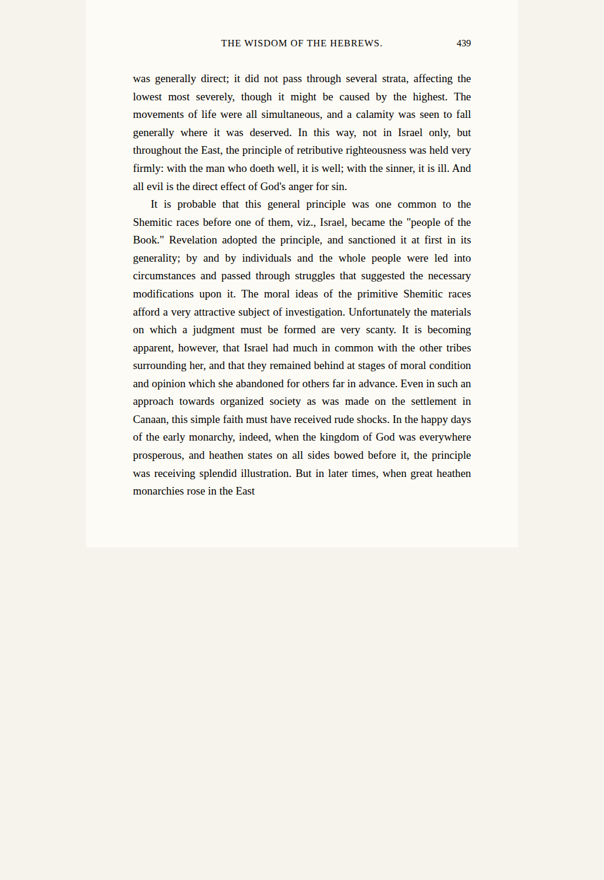The Wisdom of the Hebrews. 439
was generally direct; it did not pass through several strata, affecting the lowest most severely, though it might be caused by the highest. The movements of life were all simultaneous, and a calamity was seen to fall generally where it was deserved. In this way, not in Israel only, but throughout the East, the principle of retributive righteousness was held very firmly: with the man who doeth well, it is well; with the sinner, it is ill. And all evil is the direct effect of God's anger for sin.
It is probable that this general principle was one common to the Shemitic races before one of them, viz., Israel, became the "people of the Book." Revelation adopted the principle, and sanctioned it at first in its generality; by and by individuals and the whole people were led into circumstances and passed through struggles that suggested the necessary modifications upon it. The moral ideas of the primitive Shemitic races afford a very attractive subject of investigation. Unfortunately the materials on which a judgment must be formed are very scanty. It is becoming apparent, however, that Israel had much in common with the other tribes surrounding her, and that they remained behind at stages of moral condition and opinion which she abandoned for others far in advance. Even in such an approach towards organized society as was made on the settlement in Canaan, this simple faith must have received rude shocks. In the happy days of the early monarchy, indeed, when the kingdom of God was everywhere prosperous, and heathen states on all sides bowed before it, the principle was receiving splendid illustration. But in later times, when great heathen monarchies rose in the East